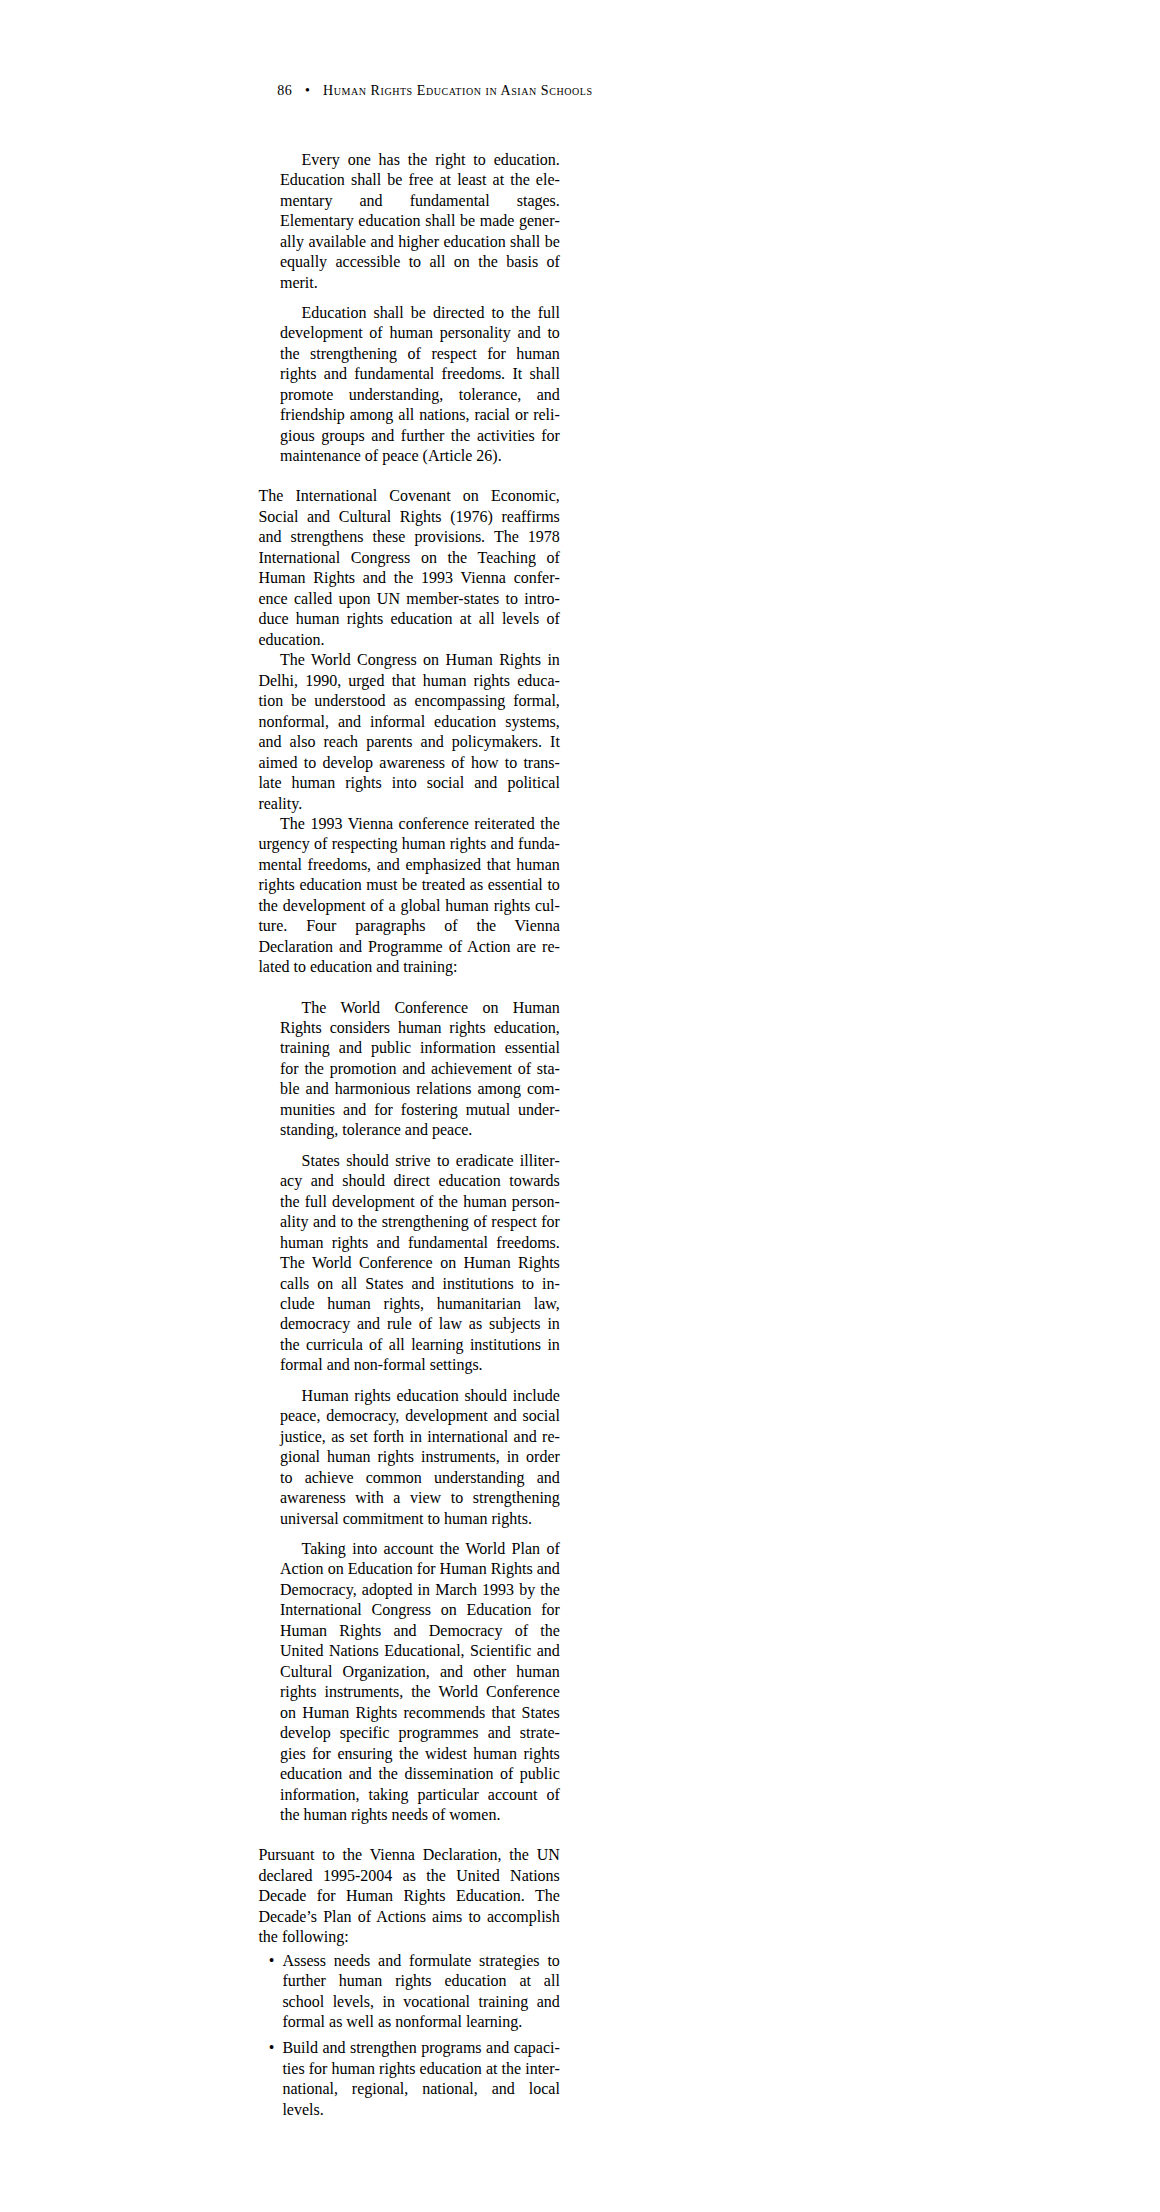86•Human Rights Education in Asian Schools
Every one has the right to education. Education shall be free at least at the elementary and fundamental stages. Elementary education shall be made generally available and higher education shall be equally accessible to all on the basis of merit.
Education shall be directed to the full development of human personality and to the strengthening of respect for human rights and fundamental freedoms. It shall promote understanding, tolerance, and friendship among all nations, racial or religious groups and further the activities for maintenance of peace (Article 26).
The International Covenant on Economic, Social and Cultural Rights (1976) reaffirms and strengthens these provisions. The 1978 International Congress on the Teaching of Human Rights and the 1993 Vienna conference called upon UN member-states to introduce human rights education at all levels of education.
The World Congress on Human Rights in Delhi, 1990, urged that human rights education be understood as encompassing formal, nonformal, and informal education systems, and also reach parents and policymakers. It aimed to develop awareness of how to translate human rights into social and political reality.
The 1993 Vienna conference reiterated the urgency of respecting human rights and fundamental freedoms, and emphasized that human rights education must be treated as essential to the development of a global human rights culture. Four paragraphs of the Vienna Declaration and Programme of Action are related to education and training:
The World Conference on Human Rights considers human rights education, training and public information essential for the promotion and achievement of stable and harmonious relations among communities and for fostering mutual understanding, tolerance and peace.
States should strive to eradicate illiteracy and should direct education towards the full development of the human personality and to the strengthening of respect for human rights and fundamental freedoms. The World Conference on Human Rights calls on all States and institutions to include human rights, humanitarian law, democracy and rule of law as subjects in the curricula of all learning institutions in formal and non-formal settings.
Human rights education should include peace, democracy, development and social justice, as set forth in international and regional human rights instruments, in order to achieve common understanding and awareness with a view to strengthening universal commitment to human rights.
Taking into account the World Plan of Action on Education for Human Rights and Democracy, adopted in March 1993 by the International Congress on Education for Human Rights and Democracy of the United Nations Educational, Scientific and Cultural Organization, and other human rights instruments, the World Conference on Human Rights recommends that States develop specific programmes and strategies for ensuring the widest human rights education and the dissemination of public information, taking particular account of the human rights needs of women.
Pursuant to the Vienna Declaration, the UN declared 1995-2004 as the United Nations Decade for Human Rights Education. The Decade’s Plan of Actions aims to accomplish the following:
Assess needs and formulate strategies to further human rights education at all school levels, in vocational training and formal as well as nonformal learning.
Build and strengthen programs and capacities for human rights education at the international, regional, national, and local levels.